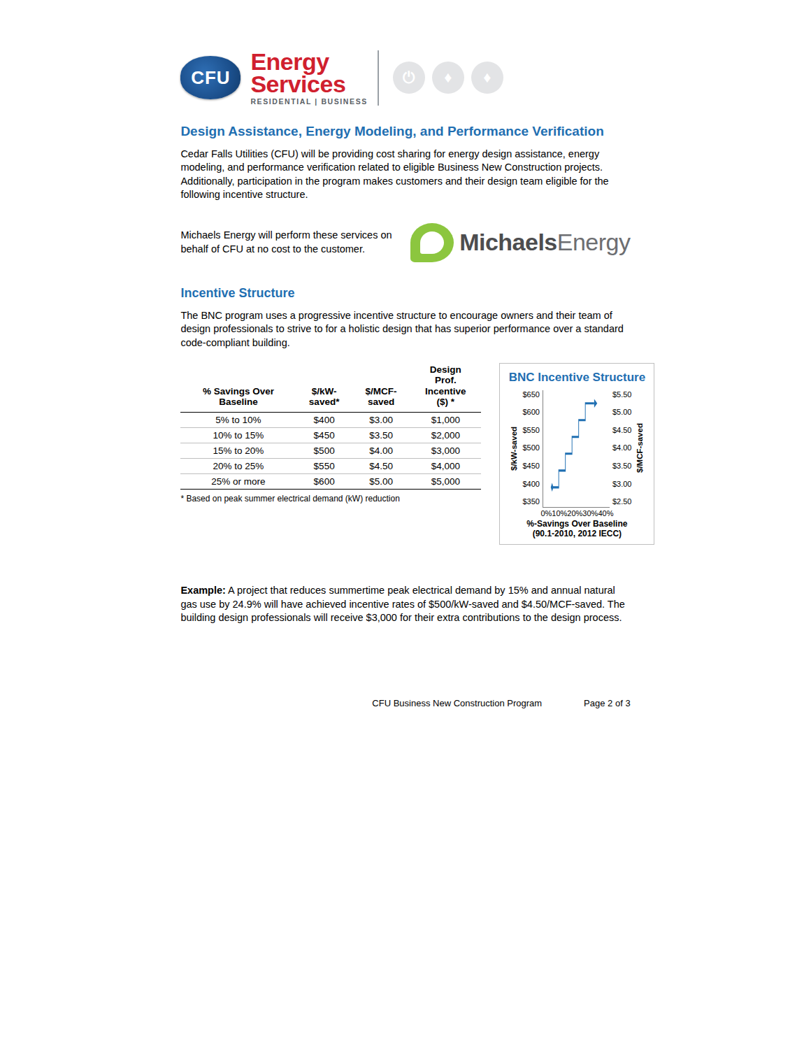CFU
Energy Services RESIDENTIAL | BUSINESS
⏻
♦
♦
Design Assistance, Energy Modeling, and Performance Verification
Cedar Falls Utilities (CFU) will be providing cost sharing for energy design assistance, energy modeling, and performance verification related to eligible Business New Construction projects. Additionally, participation in the program makes customers and their design team eligible for the following incentive structure.
Michaels Energy will perform these services on behalf of CFU at no cost to the customer.
MichaelsEnergy
Incentive Structure
The BNC program uses a progressive incentive structure to encourage owners and their team of design professionals to strive to for a holistic design that has superior performance over a standard code-compliant building.
| % Savings Over Baseline | $/kW- saved* | $/MCF- saved | Design Prof. Incentive ($) * |
| --- | --- | --- | --- |
| 5% to 10% | $400 | $3.00 | $1,000 |
| 10% to 15% | $450 | $3.50 | $2,000 |
| 15% to 20% | $500 | $4.00 | $3,000 |
| 20% to 25% | $550 | $4.50 | $4,000 |
| 25% or more | $600 | $5.00 | $5,000 |
* Based on peak summer electrical demand (kW) reduction
BNC Incentive Structure
$/kW-saved
$650
$600
$550
$500
$450
$400
$350
$5.50
$5.00
$4.50
$4.00
$3.50
$3.00
$2.50
$/MCF-saved
0% 10% 20% 30% 40%
%-Savings Over Baseline
(90.1-2010, 2012 IECC)
Example: A project that reduces summertime peak electrical demand by 15% and annual natural gas use by 24.9% will have achieved incentive rates of $500/kW-saved and $4.50/MCF-saved. The building design professionals will receive $3,000 for their extra contributions to the design process.
CFU Business New Construction Program Page 2 of 3